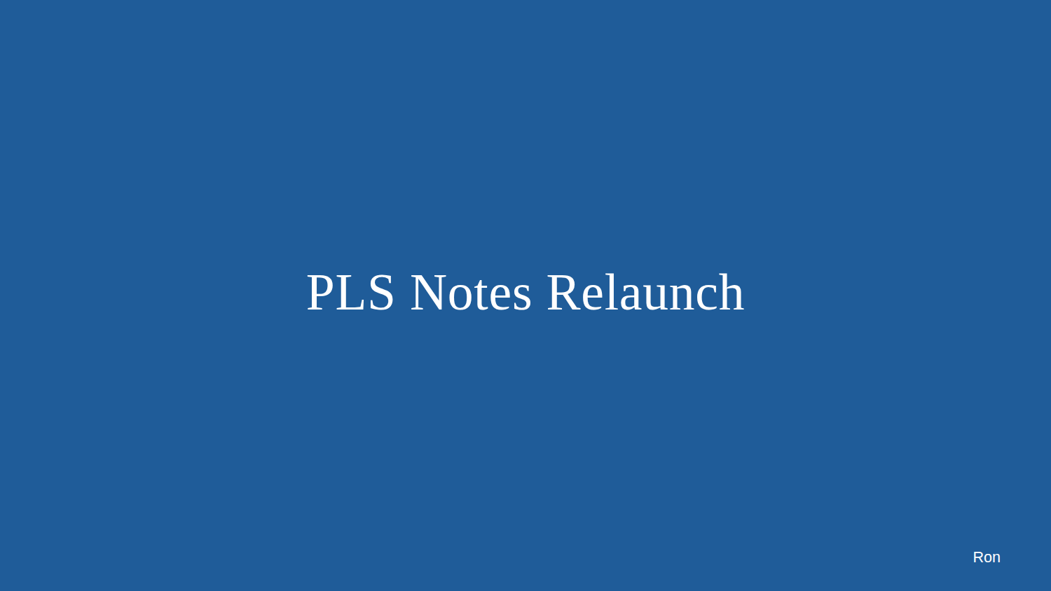PLS Notes Relaunch
Ron